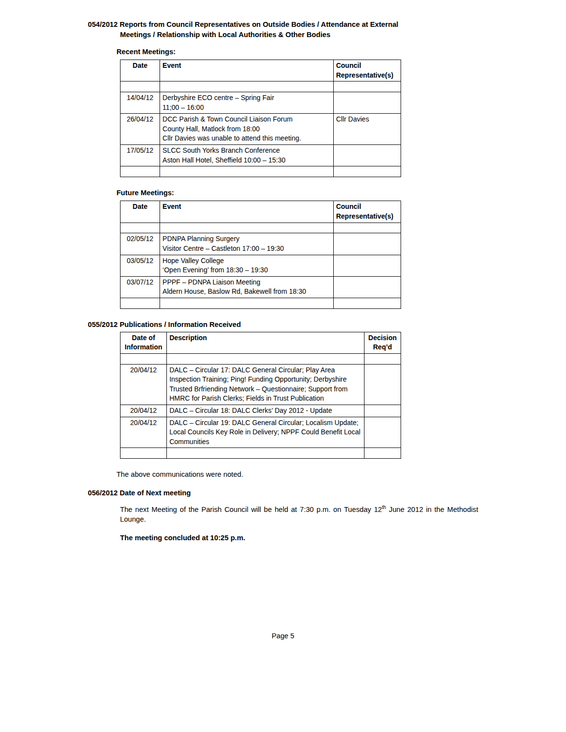054/2012 Reports from Council Representatives on Outside Bodies / Attendance at External Meetings / Relationship with Local Authorities & Other Bodies
Recent Meetings:
| Date | Event | Council Representative(s) |
| --- | --- | --- |
| 14/04/12 | Derbyshire ECO centre – Spring Fair 11;00 – 16:00 | |
| 26/04/12 | DCC Parish & Town Council Liaison Forum County Hall, Matlock from 18:00 Cllr Davies was unable to attend this meeting. | Cllr Davies |
| 17/05/12 | SLCC South Yorks Branch Conference Aston Hall Hotel, Sheffield 10:00 – 15:30 | |
Future Meetings:
| Date | Event | Council Representative(s) |
| --- | --- | --- |
| 02/05/12 | PDNPA Planning Surgery Visitor Centre – Castleton 17:00 – 19:30 | |
| 03/05/12 | Hope Valley College ‘Open Evening’ from 18:30 – 19:30 | |
| 03/07/12 | PPPF – PDNPA Liaison Meeting Aldern House, Baslow Rd, Bakewell from 18:30 | |
055/2012 Publications / Information Received
| Date of Information | Description | Decision Req’d |
| --- | --- | --- |
| 20/04/12 | DALC – Circular 17: DALC General Circular; Play Area Inspection Training; Ping! Funding Opportunity; Derbyshire Trusted Brfriending Network – Questionnaire; Support from HMRC for Parish Clerks; Fields in Trust Publication | |
| 20/04/12 | DALC – Circular 18: DALC Clerks’ Day 2012 - Update | |
| 20/04/12 | DALC – Circular 19: DALC General Circular; Localism Update; Local Councils Key Role in Delivery; NPPF Could Benefit Local Communities | |
The above communications were noted.
056/2012 Date of Next meeting
The next Meeting of the Parish Council will be held at 7:30 p.m. on Tuesday 12th June 2012 in the Methodist Lounge.
The meeting concluded at 10:25 p.m.
Page 5